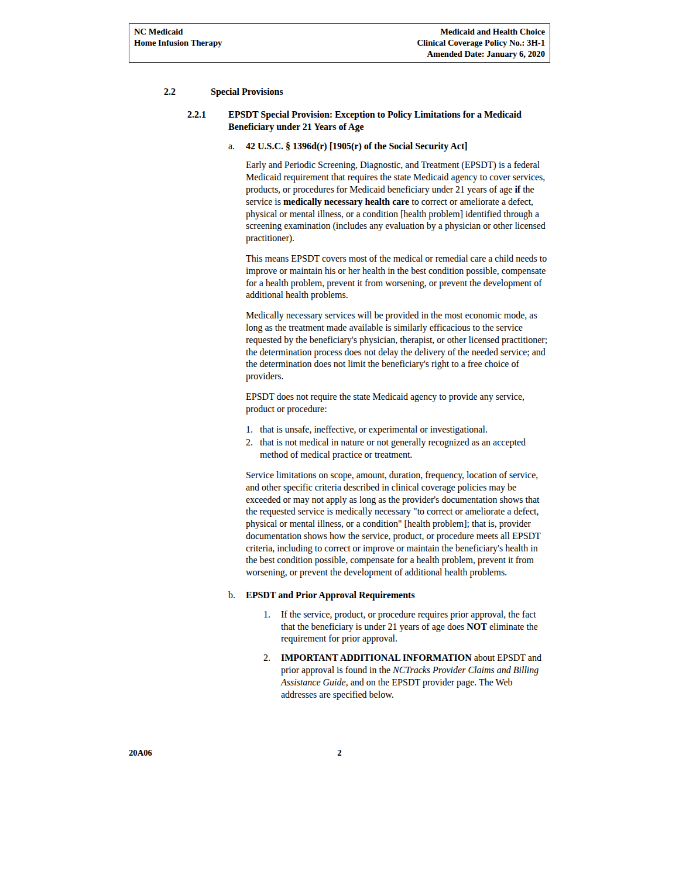NC Medicaid
Medicaid and Health Choice
Home Infusion Therapy
Clinical Coverage Policy No.: 3H-1
Amended Date: January 6, 2020
2.2 Special Provisions
2.2.1 EPSDT Special Provision: Exception to Policy Limitations for a Medicaid Beneficiary under 21 Years of Age
a.
42 U.S.C. § 1396d(r) [1905(r) of the Social Security Act]
Early and Periodic Screening, Diagnostic, and Treatment (EPSDT) is a federal Medicaid requirement that requires the state Medicaid agency to cover services, products, or procedures for Medicaid beneficiary under 21 years of age if the service is medically necessary health care to correct or ameliorate a defect, physical or mental illness, or a condition [health problem] identified through a screening examination (includes any evaluation by a physician or other licensed practitioner).
This means EPSDT covers most of the medical or remedial care a child needs to improve or maintain his or her health in the best condition possible, compensate for a health problem, prevent it from worsening, or prevent the development of additional health problems.
Medically necessary services will be provided in the most economic mode, as long as the treatment made available is similarly efficacious to the service requested by the beneficiary's physician, therapist, or other licensed practitioner; the determination process does not delay the delivery of the needed service; and the determination does not limit the beneficiary's right to a free choice of providers.
EPSDT does not require the state Medicaid agency to provide any service, product or procedure:
1.
that is unsafe, ineffective, or experimental or investigational.
2.
that is not medical in nature or not generally recognized as an accepted method of medical practice or treatment.
Service limitations on scope, amount, duration, frequency, location of service, and other specific criteria described in clinical coverage policies may be exceeded or may not apply as long as the provider's documentation shows that the requested service is medically necessary "to correct or ameliorate a defect, physical or mental illness, or a condition" [health problem]; that is, provider documentation shows how the service, product, or procedure meets all EPSDT criteria, including to correct or improve or maintain the beneficiary's health in the best condition possible, compensate for a health problem, prevent it from worsening, or prevent the development of additional health problems.
b.
EPSDT and Prior Approval Requirements
1.
If the service, product, or procedure requires prior approval, the fact that the beneficiary is under 21 years of age does NOT eliminate the requirement for prior approval.
2.
IMPORTANT ADDITIONAL INFORMATION about EPSDT and prior approval is found in the NCTracks Provider Claims and Billing Assistance Guide, and on the EPSDT provider page. The Web addresses are specified below.
20A06
2